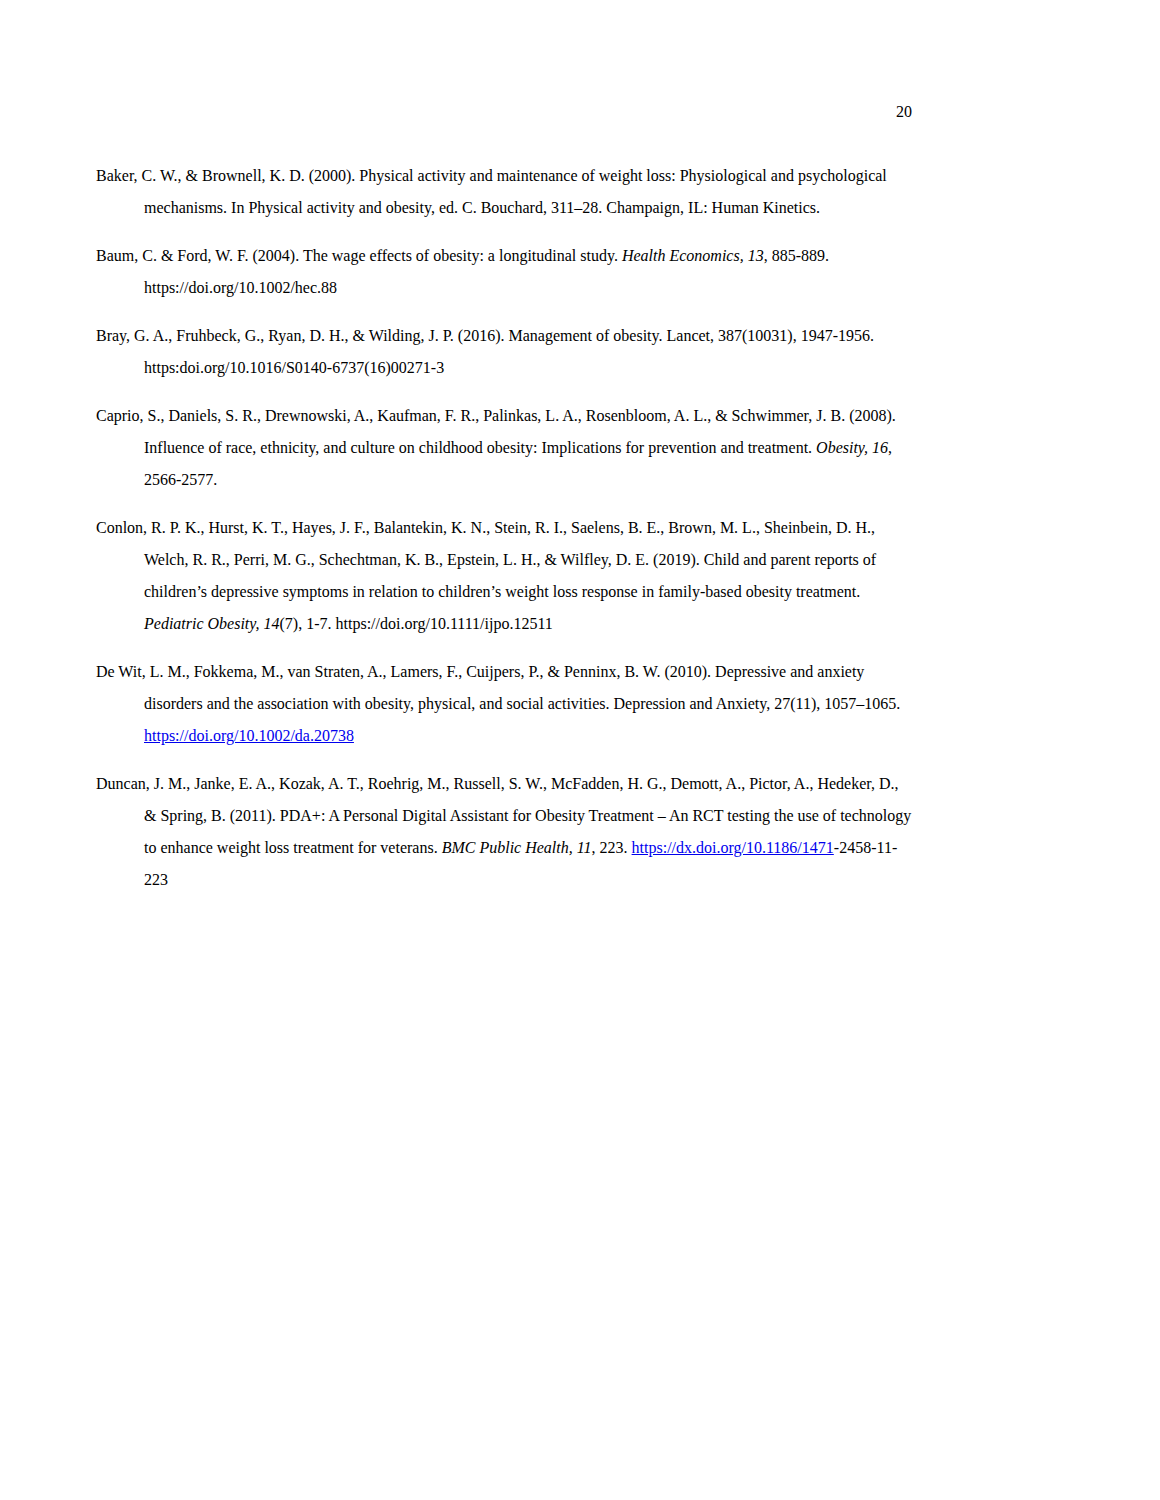20
Baker, C. W., & Brownell, K. D. (2000). Physical activity and maintenance of weight loss: Physiological and psychological mechanisms. In Physical activity and obesity, ed. C. Bouchard, 311–28. Champaign, IL: Human Kinetics.
Baum, C. & Ford, W. F. (2004). The wage effects of obesity: a longitudinal study. Health Economics, 13, 885-889. https://doi.org/10.1002/hec.88
Bray, G. A., Fruhbeck, G., Ryan, D. H., & Wilding, J. P. (2016). Management of obesity. Lancet, 387(10031), 1947-1956. https:doi.org/10.1016/S0140-6737(16)00271-3
Caprio, S., Daniels, S. R., Drewnowski, A., Kaufman, F. R., Palinkas, L. A., Rosenbloom, A. L., & Schwimmer, J. B. (2008). Influence of race, ethnicity, and culture on childhood obesity: Implications for prevention and treatment. Obesity, 16, 2566-2577.
Conlon, R. P. K., Hurst, K. T., Hayes, J. F., Balantekin, K. N., Stein, R. I., Saelens, B. E., Brown, M. L., Sheinbein, D. H., Welch, R. R., Perri, M. G., Schechtman, K. B., Epstein, L. H., & Wilfley, D. E. (2019). Child and parent reports of children’s depressive symptoms in relation to children’s weight loss response in family-based obesity treatment. Pediatric Obesity, 14(7), 1-7. https://doi.org/10.1111/ijpo.12511
De Wit, L. M., Fokkema, M., van Straten, A., Lamers, F., Cuijpers, P., & Penninx, B. W. (2010). Depressive and anxiety disorders and the association with obesity, physical, and social activities. Depression and Anxiety, 27(11), 1057–1065. https://doi.org/10.1002/da.20738
Duncan, J. M., Janke, E. A., Kozak, A. T., Roehrig, M., Russell, S. W., McFadden, H. G., Demott, A., Pictor, A., Hedeker, D., & Spring, B. (2011). PDA+: A Personal Digital Assistant for Obesity Treatment – An RCT testing the use of technology to enhance weight loss treatment for veterans. BMC Public Health, 11, 223. https://dx.doi.org/10.1186/1471-2458-11-223